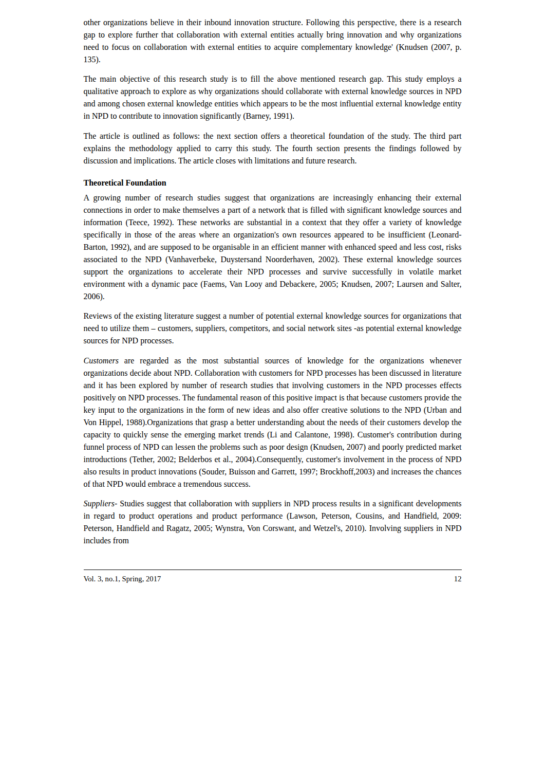other organizations believe in their inbound innovation structure. Following this perspective, there is a research gap to explore further that collaboration with external entities actually bring innovation and why organizations need to focus on collaboration with external entities to acquire complementary knowledge' (Knudsen (2007, p. 135).
The main objective of this research study is to fill the above mentioned research gap. This study employs a qualitative approach to explore as why organizations should collaborate with external knowledge sources in NPD and among chosen external knowledge entities which appears to be the most influential external knowledge entity in NPD to contribute to innovation significantly (Barney, 1991).
The article is outlined as follows: the next section offers a theoretical foundation of the study. The third part explains the methodology applied to carry this study. The fourth section presents the findings followed by discussion and implications. The article closes with limitations and future research.
Theoretical Foundation
A growing number of research studies suggest that organizations are increasingly enhancing their external connections in order to make themselves a part of a network that is filled with significant knowledge sources and information (Teece, 1992). These networks are substantial in a context that they offer a variety of knowledge specifically in those of the areas where an organization's own resources appeared to be insufficient (Leonard-Barton, 1992), and are supposed to be organisable in an efficient manner with enhanced speed and less cost, risks associated to the NPD (Vanhaverbeke, Duystersand Noorderhaven, 2002). These external knowledge sources support the organizations to accelerate their NPD processes and survive successfully in volatile market environment with a dynamic pace (Faems, Van Looy and Debackere, 2005; Knudsen, 2007; Laursen and Salter, 2006).
Reviews of the existing literature suggest a number of potential external knowledge sources for organizations that need to utilize them – customers, suppliers, competitors, and social network sites -as potential external knowledge sources for NPD processes.
Customers are regarded as the most substantial sources of knowledge for the organizations whenever organizations decide about NPD. Collaboration with customers for NPD processes has been discussed in literature and it has been explored by number of research studies that involving customers in the NPD processes effects positively on NPD processes. The fundamental reason of this positive impact is that because customers provide the key input to the organizations in the form of new ideas and also offer creative solutions to the NPD (Urban and Von Hippel, 1988).Organizations that grasp a better understanding about the needs of their customers develop the capacity to quickly sense the emerging market trends (Li and Calantone, 1998). Customer's contribution during funnel process of NPD can lessen the problems such as poor design (Knudsen, 2007) and poorly predicted market introductions (Tether, 2002; Belderbos et al., 2004).Consequently, customer's involvement in the process of NPD also results in product innovations (Souder, Buisson and Garrett, 1997; Brockhoff,2003) and increases the chances of that NPD would embrace a tremendous success.
Suppliers- Studies suggest that collaboration with suppliers in NPD process results in a significant developments in regard to product operations and product performance (Lawson, Peterson, Cousins, and Handfield, 2009: Peterson, Handfield and Ragatz, 2005; Wynstra, Von Corswant, and Wetzel's, 2010). Involving suppliers in NPD includes from
Vol. 3, no.1, Spring, 2017 12